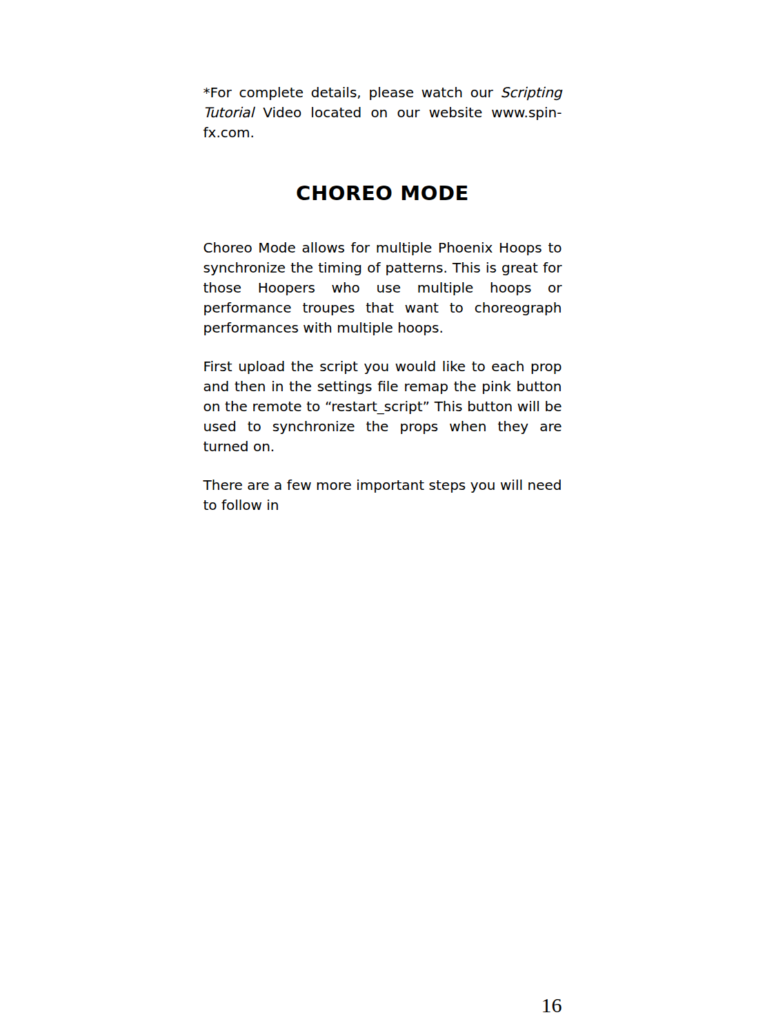*For complete details, please watch our Scripting Tutorial Video located on our website www.spin-fx.com.
CHOREO MODE
Choreo Mode allows for multiple Phoenix Hoops to synchronize the timing of patterns. This is great for those Hoopers who use multiple hoops or performance troupes that want to choreograph performances with multiple hoops.
First upload the script you would like to each prop and then in the settings file remap the pink button on the remote to “restart_script” This button will be used to synchronize the props when they are turned on.
There are a few more important steps you will need to follow in
16